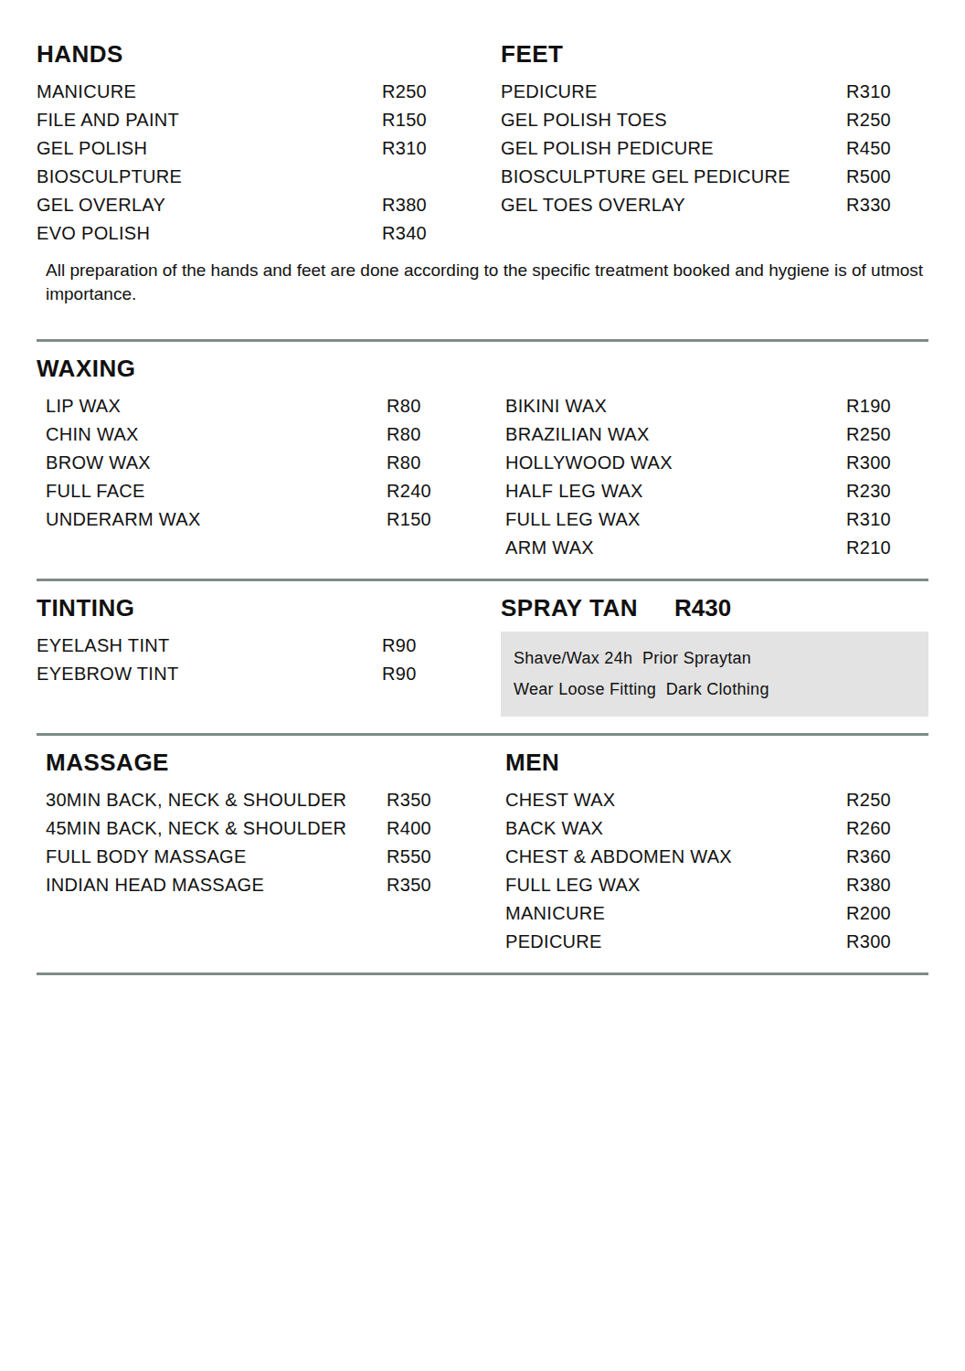Hands
| Manicure | R250 |
| File and Paint | R150 |
| Gel Polish | R310 |
| Biosculpture | |
| Gel Overlay | R380 |
| Evo Polish | R340 |
Feet
| Pedicure | R310 |
| Gel Polish Toes | R250 |
| Gel Polish Pedicure | R450 |
| Biosculpture Gel Pedicure | R500 |
| Gel Toes Overlay | R330 |
All preparation of the hands and feet are done according to the specific treatment booked and hygiene is of utmost importance.
Waxing
| Lip Wax | R80 |
| Chin Wax | R80 |
| Brow Wax | R80 |
| Full Face | R240 |
| Underarm Wax | R150 |
| Bikini Wax | R190 |
| Brazilian Wax | R250 |
| Hollywood Wax | R300 |
| Half Leg Wax | R230 |
| Full Leg Wax | R310 |
| Arm Wax | R210 |
Tinting
| Eyelash Tint | R90 |
| Eyebrow Tint | R90 |
Spray Tan
R430
Shave/Wax 24h Prior Spraytan
Wear Loose Fitting Dark Clothing
Massage
| 30min Back, Neck & Shoulder | R350 |
| 45min Back, Neck & Shoulder | R400 |
| Full Body Massage | R550 |
| Indian Head Massage | R350 |
Men
| Chest Wax | R250 |
| Back Wax | R260 |
| Chest & Abdomen Wax | R360 |
| Full Leg Wax | R380 |
| Manicure | R200 |
| Pedicure | R300 |